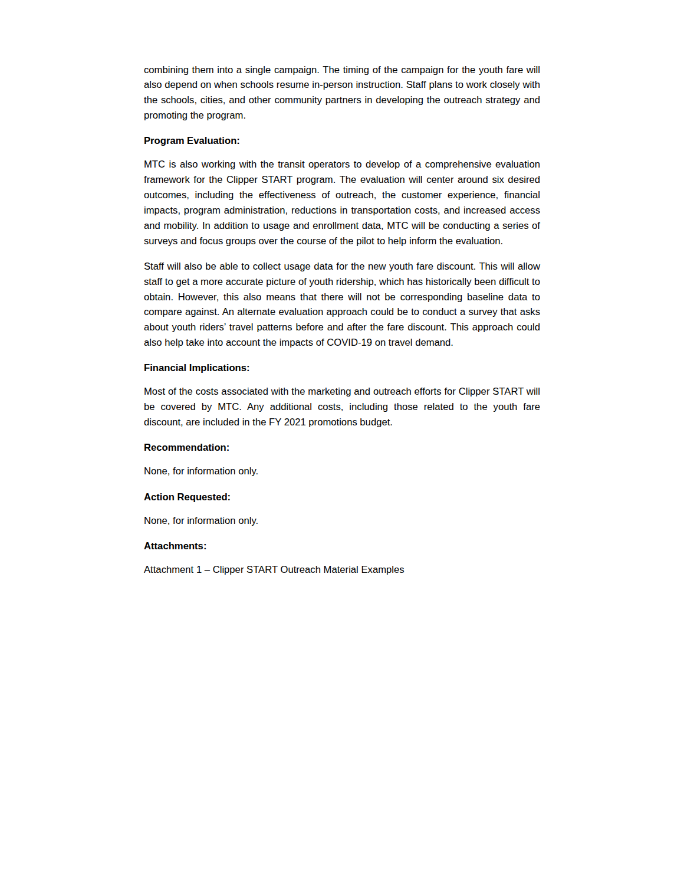combining them into a single campaign. The timing of the campaign for the youth fare will also depend on when schools resume in-person instruction. Staff plans to work closely with the schools, cities, and other community partners in developing the outreach strategy and promoting the program.
Program Evaluation:
MTC is also working with the transit operators to develop of a comprehensive evaluation framework for the Clipper START program. The evaluation will center around six desired outcomes, including the effectiveness of outreach, the customer experience, financial impacts, program administration, reductions in transportation costs, and increased access and mobility. In addition to usage and enrollment data, MTC will be conducting a series of surveys and focus groups over the course of the pilot to help inform the evaluation.
Staff will also be able to collect usage data for the new youth fare discount. This will allow staff to get a more accurate picture of youth ridership, which has historically been difficult to obtain. However, this also means that there will not be corresponding baseline data to compare against. An alternate evaluation approach could be to conduct a survey that asks about youth riders’ travel patterns before and after the fare discount. This approach could also help take into account the impacts of COVID-19 on travel demand.
Financial Implications:
Most of the costs associated with the marketing and outreach efforts for Clipper START will be covered by MTC. Any additional costs, including those related to the youth fare discount, are included in the FY 2021 promotions budget.
Recommendation:
None, for information only.
Action Requested:
None, for information only.
Attachments:
Attachment 1 – Clipper START Outreach Material Examples